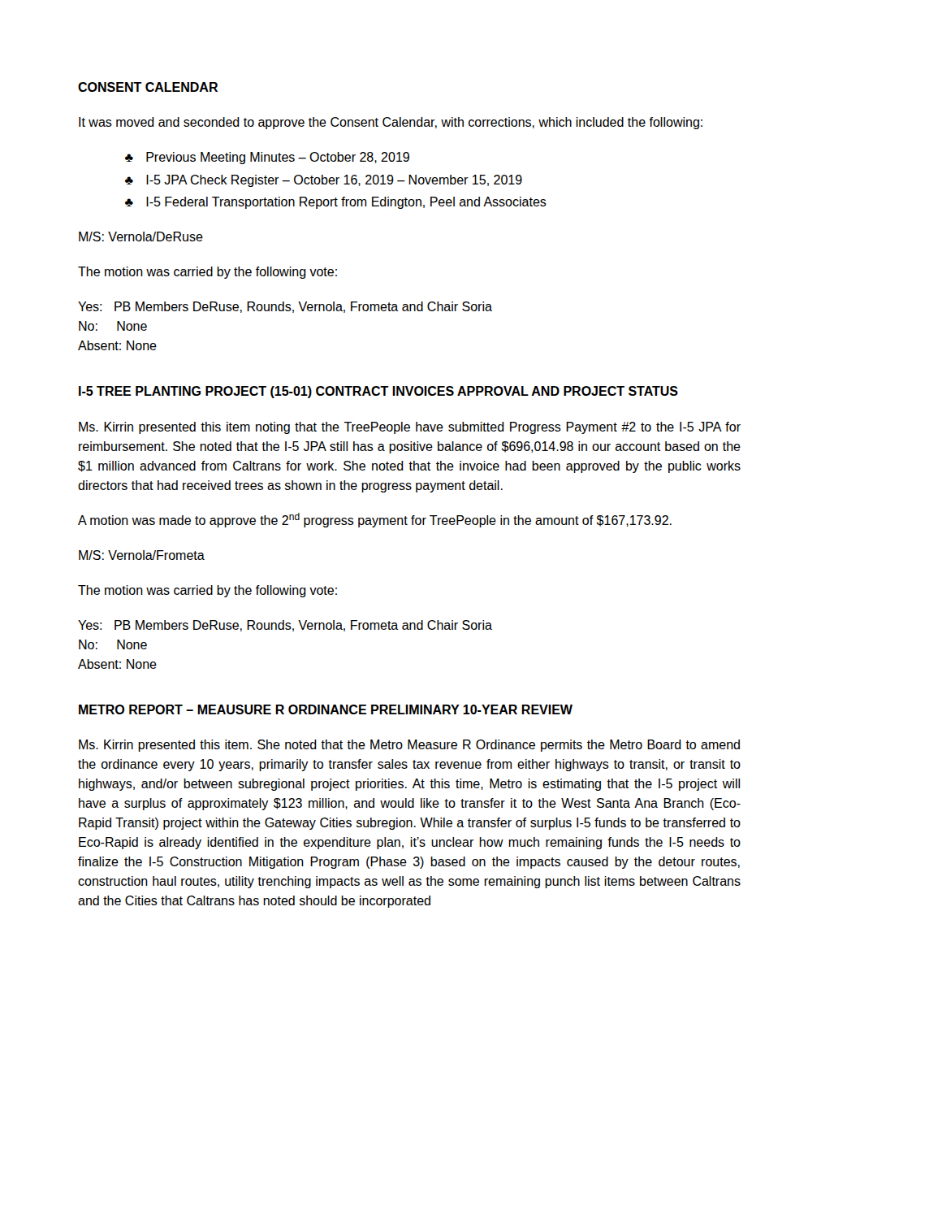Consent Calendar
It was moved and seconded to approve the Consent Calendar, with corrections, which included the following:
Previous Meeting Minutes – October 28, 2019
I-5 JPA Check Register – October 16, 2019 – November 15, 2019
I-5 Federal Transportation Report from Edington, Peel and Associates
M/S: Vernola/DeRuse
The motion was carried by the following vote:
Yes: PB Members DeRuse, Rounds, Vernola, Frometa and Chair Soria
No: None
Absent: None
I-5 Tree Planting Project (15-01) Contract Invoices Approval and Project Status
Ms. Kirrin presented this item noting that the TreePeople have submitted Progress Payment #2 to the I-5 JPA for reimbursement. She noted that the I-5 JPA still has a positive balance of $696,014.98 in our account based on the $1 million advanced from Caltrans for work. She noted that the invoice had been approved by the public works directors that had received trees as shown in the progress payment detail.
A motion was made to approve the 2nd progress payment for TreePeople in the amount of $167,173.92.
M/S: Vernola/Frometa
The motion was carried by the following vote:
Yes: PB Members DeRuse, Rounds, Vernola, Frometa and Chair Soria
No: None
Absent: None
Metro Report – Meausure R Ordinance Preliminary 10-Year Review
Ms. Kirrin presented this item. She noted that the Metro Measure R Ordinance permits the Metro Board to amend the ordinance every 10 years, primarily to transfer sales tax revenue from either highways to transit, or transit to highways, and/or between subregional project priorities. At this time, Metro is estimating that the I-5 project will have a surplus of approximately $123 million, and would like to transfer it to the West Santa Ana Branch (Eco-Rapid Transit) project within the Gateway Cities subregion. While a transfer of surplus I-5 funds to be transferred to Eco-Rapid is already identified in the expenditure plan, it’s unclear how much remaining funds the I-5 needs to finalize the I-5 Construction Mitigation Program (Phase 3) based on the impacts caused by the detour routes, construction haul routes, utility trenching impacts as well as the some remaining punch list items between Caltrans and the Cities that Caltrans has noted should be incorporated